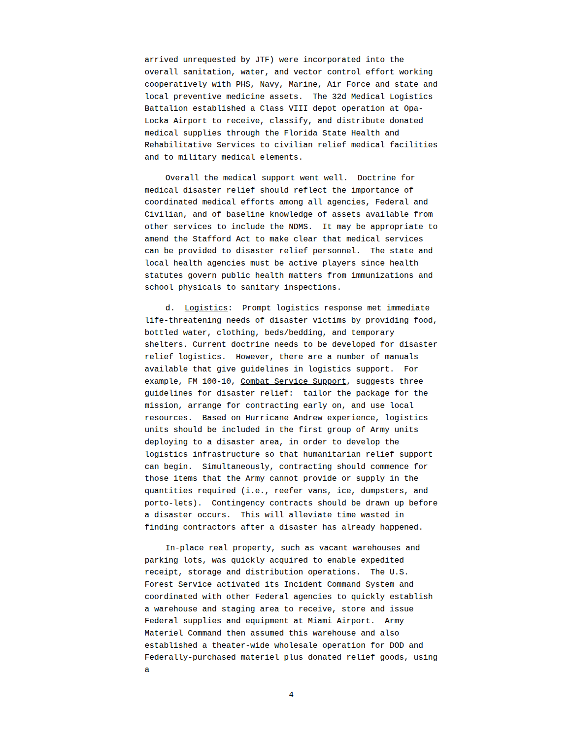arrived unrequested by JTF) were incorporated into the overall sanitation, water, and vector control effort working cooperatively with PHS, Navy, Marine, Air Force and state and local preventive medicine assets. The 32d Medical Logistics Battalion established a Class VIII depot operation at Opa-Locka Airport to receive, classify, and distribute donated medical supplies through the Florida State Health and Rehabilitative Services to civilian relief medical facilities and to military medical elements.
Overall the medical support went well. Doctrine for medical disaster relief should reflect the importance of coordinated medical efforts among all agencies, Federal and Civilian, and of baseline knowledge of assets available from other services to include the NDMS. It may be appropriate to amend the Stafford Act to make clear that medical services can be provided to disaster relief personnel. The state and local health agencies must be active players since health statutes govern public health matters from immunizations and school physicals to sanitary inspections.
d. Logistics: Prompt logistics response met immediate life-threatening needs of disaster victims by providing food, bottled water, clothing, beds/bedding, and temporary shelters. Current doctrine needs to be developed for disaster relief logistics. However, there are a number of manuals available that give guidelines in logistics support. For example, FM 100-10, Combat Service Support, suggests three guidelines for disaster relief: tailor the package for the mission, arrange for contracting early on, and use local resources. Based on Hurricane Andrew experience, logistics units should be included in the first group of Army units deploying to a disaster area, in order to develop the logistics infrastructure so that humanitarian relief support can begin. Simultaneously, contracting should commence for those items that the Army cannot provide or supply in the quantities required (i.e., reefer vans, ice, dumpsters, and porto-lets). Contingency contracts should be drawn up before a disaster occurs. This will alleviate time wasted in finding contractors after a disaster has already happened.
In-place real property, such as vacant warehouses and parking lots, was quickly acquired to enable expedited receipt, storage and distribution operations. The U.S. Forest Service activated its Incident Command System and coordinated with other Federal agencies to quickly establish a warehouse and staging area to receive, store and issue Federal supplies and equipment at Miami Airport. Army Materiel Command then assumed this warehouse and also established a theater-wide wholesale operation for DOD and Federally-purchased materiel plus donated relief goods, using a
4